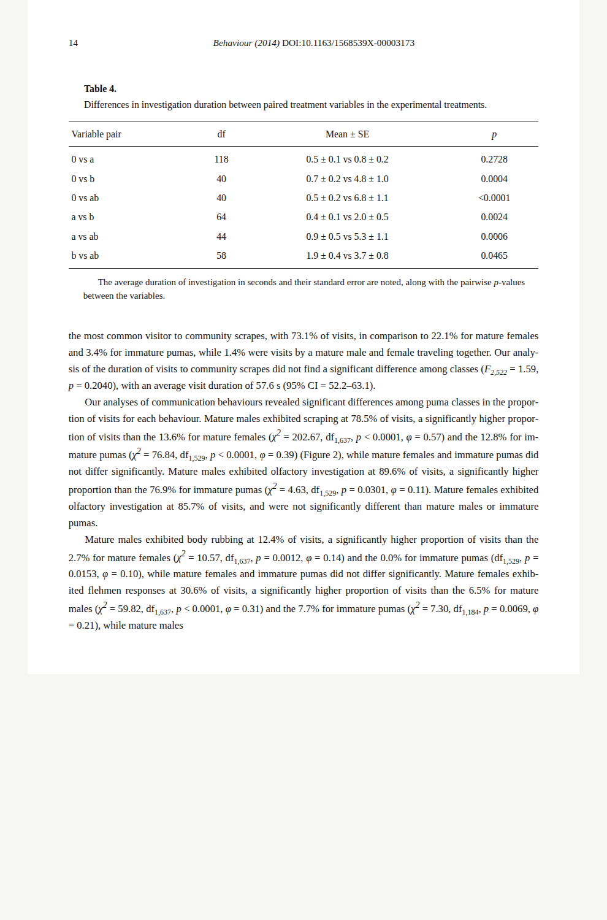14 Behaviour (2014) DOI:10.1163/1568539X-00003173
Table 4.
Differences in investigation duration between paired treatment variables in the experimental treatments.
| Variable pair | df | Mean ± SE | p |
| --- | --- | --- | --- |
| 0 vs a | 118 | 0.5 ± 0.1 vs 0.8 ± 0.2 | 0.2728 |
| 0 vs b | 40 | 0.7 ± 0.2 vs 4.8 ± 1.0 | 0.0004 |
| 0 vs ab | 40 | 0.5 ± 0.2 vs 6.8 ± 1.1 | <0.0001 |
| a vs b | 64 | 0.4 ± 0.1 vs 2.0 ± 0.5 | 0.0024 |
| a vs ab | 44 | 0.9 ± 0.5 vs 5.3 ± 1.1 | 0.0006 |
| b vs ab | 58 | 1.9 ± 0.4 vs 3.7 ± 0.8 | 0.0465 |
The average duration of investigation in seconds and their standard error are noted, along with the pairwise p-values between the variables.
the most common visitor to community scrapes, with 73.1% of visits, in comparison to 22.1% for mature females and 3.4% for immature pumas, while 1.4% were visits by a mature male and female traveling together. Our analysis of the duration of visits to community scrapes did not find a significant difference among classes (F2,522 = 1.59, p = 0.2040), with an average visit duration of 57.6 s (95% CI = 52.2–63.1).
Our analyses of communication behaviours revealed significant differences among puma classes in the proportion of visits for each behaviour. Mature males exhibited scraping at 78.5% of visits, a significantly higher proportion of visits than the 13.6% for mature females (χ2 = 202.67, df1,637, p < 0.0001, φ = 0.57) and the 12.8% for immature pumas (χ2 = 76.84, df1,529, p < 0.0001, φ = 0.39) (Figure 2), while mature females and immature pumas did not differ significantly. Mature males exhibited olfactory investigation at 89.6% of visits, a significantly higher proportion than the 76.9% for immature pumas (χ2 = 4.63, df1,529, p = 0.0301, φ = 0.11). Mature females exhibited olfactory investigation at 85.7% of visits, and were not significantly different than mature males or immature pumas.
Mature males exhibited body rubbing at 12.4% of visits, a significantly higher proportion of visits than the 2.7% for mature females (χ2 = 10.57, df1,637, p = 0.0012, φ = 0.14) and the 0.0% for immature pumas (df1,529, p = 0.0153, φ = 0.10), while mature females and immature pumas did not differ significantly. Mature females exhibited flehmen responses at 30.6% of visits, a significantly higher proportion of visits than the 6.5% for mature males (χ2 = 59.82, df1,637, p < 0.0001, φ = 0.31) and the 7.7% for immature pumas (χ2 = 7.30, df1,184, p = 0.0069, φ = 0.21), while mature males